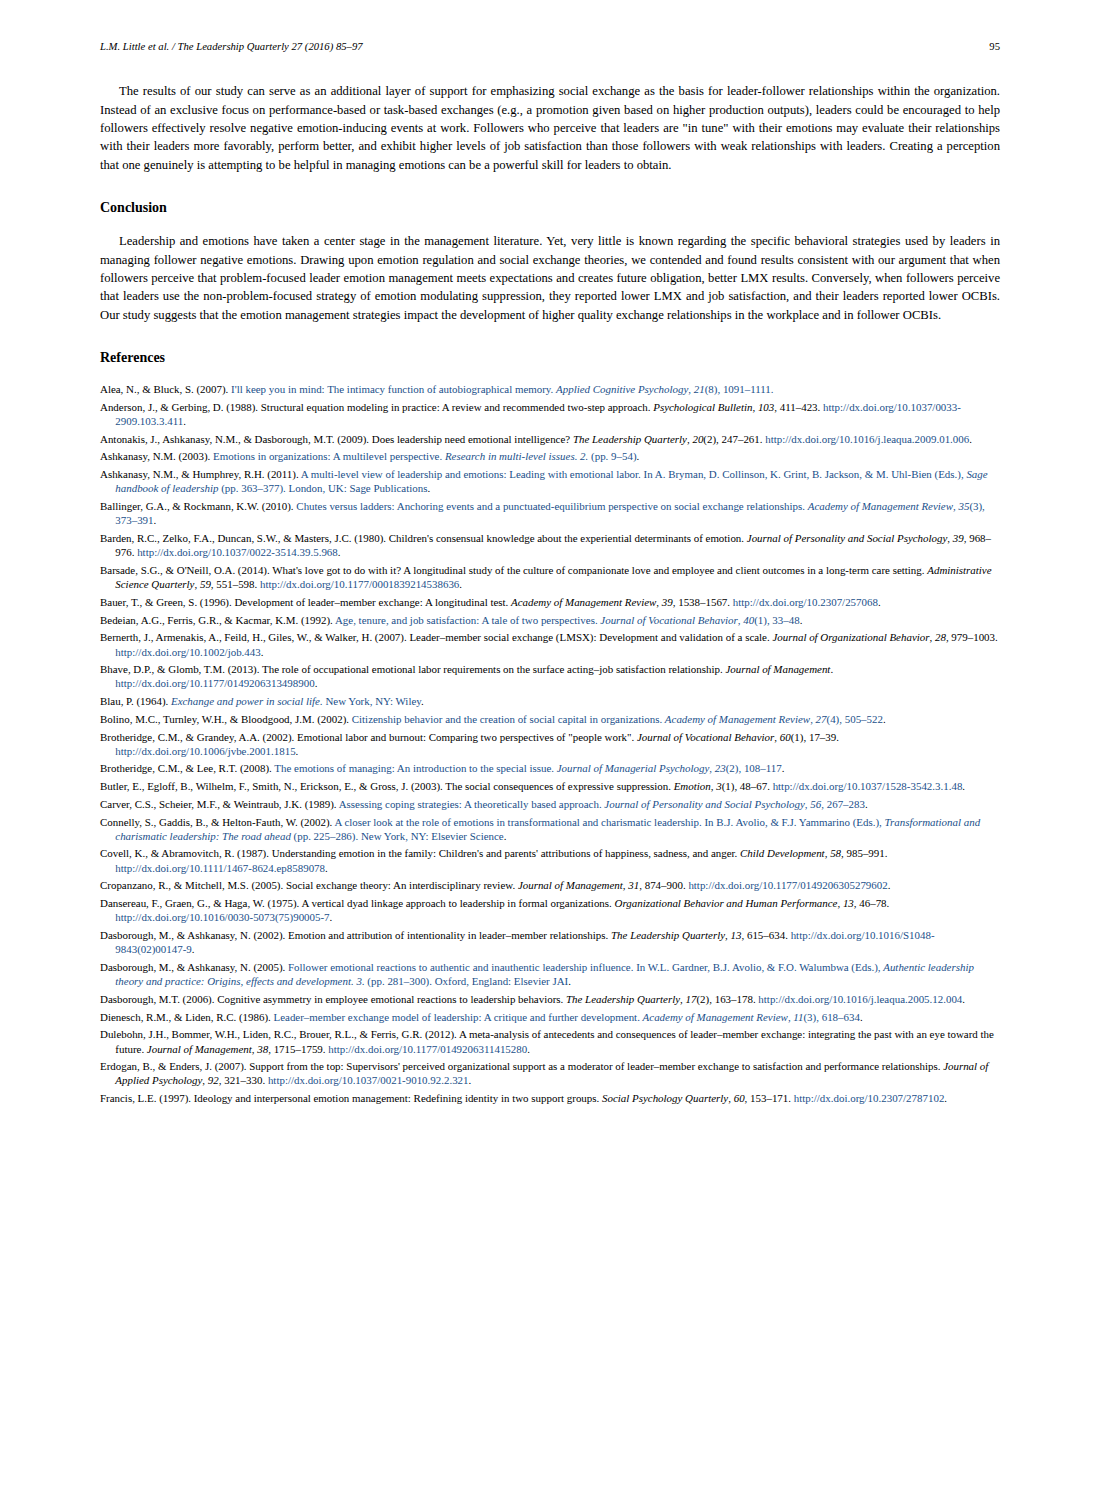L.M. Little et al. / The Leadership Quarterly 27 (2016) 85–97 95
The results of our study can serve as an additional layer of support for emphasizing social exchange as the basis for leader-follower relationships within the organization. Instead of an exclusive focus on performance-based or task-based exchanges (e.g., a promotion given based on higher production outputs), leaders could be encouraged to help followers effectively resolve negative emotion-inducing events at work. Followers who perceive that leaders are "in tune" with their emotions may evaluate their relationships with their leaders more favorably, perform better, and exhibit higher levels of job satisfaction than those followers with weak relationships with leaders. Creating a perception that one genuinely is attempting to be helpful in managing emotions can be a powerful skill for leaders to obtain.
Conclusion
Leadership and emotions have taken a center stage in the management literature. Yet, very little is known regarding the specific behavioral strategies used by leaders in managing follower negative emotions. Drawing upon emotion regulation and social exchange theories, we contended and found results consistent with our argument that when followers perceive that problem-focused leader emotion management meets expectations and creates future obligation, better LMX results. Conversely, when followers perceive that leaders use the non-problem-focused strategy of emotion modulating suppression, they reported lower LMX and job satisfaction, and their leaders reported lower OCBIs. Our study suggests that the emotion management strategies impact the development of higher quality exchange relationships in the workplace and in follower OCBIs.
References
Alea, N., & Bluck, S. (2007). I'll keep you in mind: The intimacy function of autobiographical memory. Applied Cognitive Psychology, 21(8), 1091–1111.
Anderson, J., & Gerbing, D. (1988). Structural equation modeling in practice: A review and recommended two-step approach. Psychological Bulletin, 103, 411–423. http://dx.doi.org/10.1037/0033-2909.103.3.411.
Antonakis, J., Ashkanasy, N.M., & Dasborough, M.T. (2009). Does leadership need emotional intelligence? The Leadership Quarterly, 20(2), 247–261. http://dx.doi.org/10.1016/j.leaqua.2009.01.006.
Ashkanasy, N.M. (2003). Emotions in organizations: A multilevel perspective. Research in multi-level issues. 2. (pp. 9–54).
Ashkanasy, N.M., & Humphrey, R.H. (2011). A multi-level view of leadership and emotions: Leading with emotional labor. In A. Bryman, D. Collinson, K. Grint, B. Jackson, & M. Uhl-Bien (Eds.), Sage handbook of leadership (pp. 363–377). London, UK: Sage Publications.
Ballinger, G.A., & Rockmann, K.W. (2010). Chutes versus ladders: Anchoring events and a punctuated-equilibrium perspective on social exchange relationships. Academy of Management Review, 35(3), 373–391.
Barden, R.C., Zelko, F.A., Duncan, S.W., & Masters, J.C. (1980). Children's consensual knowledge about the experiential determinants of emotion. Journal of Personality and Social Psychology, 39, 968–976. http://dx.doi.org/10.1037/0022-3514.39.5.968.
Barsade, S.G., & O'Neill, O.A. (2014). What's love got to do with it? A longitudinal study of the culture of companionate love and employee and client outcomes in a long-term care setting. Administrative Science Quarterly, 59, 551–598. http://dx.doi.org/10.1177/0001839214538636.
Bauer, T., & Green, S. (1996). Development of leader–member exchange: A longitudinal test. Academy of Management Review, 39, 1538–1567. http://dx.doi.org/10.2307/257068.
Bedeian, A.G., Ferris, G.R., & Kacmar, K.M. (1992). Age, tenure, and job satisfaction: A tale of two perspectives. Journal of Vocational Behavior, 40(1), 33–48.
Bernerth, J., Armenakis, A., Feild, H., Giles, W., & Walker, H. (2007). Leader–member social exchange (LMSX): Development and validation of a scale. Journal of Organizational Behavior, 28, 979–1003. http://dx.doi.org/10.1002/job.443.
Bhave, D.P., & Glomb, T.M. (2013). The role of occupational emotional labor requirements on the surface acting–job satisfaction relationship. Journal of Management. http://dx.doi.org/10.1177/0149206313498900.
Blau, P. (1964). Exchange and power in social life. New York, NY: Wiley.
Bolino, M.C., Turnley, W.H., & Bloodgood, J.M. (2002). Citizenship behavior and the creation of social capital in organizations. Academy of Management Review, 27(4), 505–522.
Brotheridge, C.M., & Grandey, A.A. (2002). Emotional labor and burnout: Comparing two perspectives of "people work". Journal of Vocational Behavior, 60(1), 17–39. http://dx.doi.org/10.1006/jvbe.2001.1815.
Brotheridge, C.M., & Lee, R.T. (2008). The emotions of managing: An introduction to the special issue. Journal of Managerial Psychology, 23(2), 108–117.
Butler, E., Egloff, B., Wilhelm, F., Smith, N., Erickson, E., & Gross, J. (2003). The social consequences of expressive suppression. Emotion, 3(1), 48–67. http://dx.doi.org/10.1037/1528-3542.3.1.48.
Carver, C.S., Scheier, M.F., & Weintraub, J.K. (1989). Assessing coping strategies: A theoretically based approach. Journal of Personality and Social Psychology, 56, 267–283.
Connelly, S., Gaddis, B., & Helton-Fauth, W. (2002). A closer look at the role of emotions in transformational and charismatic leadership. In B.J. Avolio, & F.J. Yammarino (Eds.), Transformational and charismatic leadership: The road ahead (pp. 225–286). New York, NY: Elsevier Science.
Covell, K., & Abramovitch, R. (1987). Understanding emotion in the family: Children's and parents' attributions of happiness, sadness, and anger. Child Development, 58, 985–991. http://dx.doi.org/10.1111/1467-8624.ep8589078.
Cropanzano, R., & Mitchell, M.S. (2005). Social exchange theory: An interdisciplinary review. Journal of Management, 31, 874–900. http://dx.doi.org/10.1177/0149206305279602.
Dansereau, F., Graen, G., & Haga, W. (1975). A vertical dyad linkage approach to leadership in formal organizations. Organizational Behavior and Human Performance, 13, 46–78. http://dx.doi.org/10.1016/0030-5073(75)90005-7.
Dasborough, M., & Ashkanasy, N. (2002). Emotion and attribution of intentionality in leader–member relationships. The Leadership Quarterly, 13, 615–634. http://dx.doi.org/10.1016/S1048-9843(02)00147-9.
Dasborough, M., & Ashkanasy, N. (2005). Follower emotional reactions to authentic and inauthentic leadership influence. In W.L. Gardner, B.J. Avolio, & F.O. Walumbwa (Eds.), Authentic leadership theory and practice: Origins, effects and development. 3. (pp. 281–300). Oxford, England: Elsevier JAI.
Dasborough, M.T. (2006). Cognitive asymmetry in employee emotional reactions to leadership behaviors. The Leadership Quarterly, 17(2), 163–178. http://dx.doi.org/10.1016/j.leaqua.2005.12.004.
Dienesch, R.M., & Liden, R.C. (1986). Leader–member exchange model of leadership: A critique and further development. Academy of Management Review, 11(3), 618–634.
Dulebohn, J.H., Bommer, W.H., Liden, R.C., Brouer, R.L., & Ferris, G.R. (2012). A meta-analysis of antecedents and consequences of leader–member exchange: integrating the past with an eye toward the future. Journal of Management, 38, 1715–1759. http://dx.doi.org/10.1177/0149206311415280.
Erdogan, B., & Enders, J. (2007). Support from the top: Supervisors' perceived organizational support as a moderator of leader–member exchange to satisfaction and performance relationships. Journal of Applied Psychology, 92, 321–330. http://dx.doi.org/10.1037/0021-9010.92.2.321.
Francis, L.E. (1997). Ideology and interpersonal emotion management: Redefining identity in two support groups. Social Psychology Quarterly, 60, 153–171. http://dx.doi.org/10.2307/2787102.